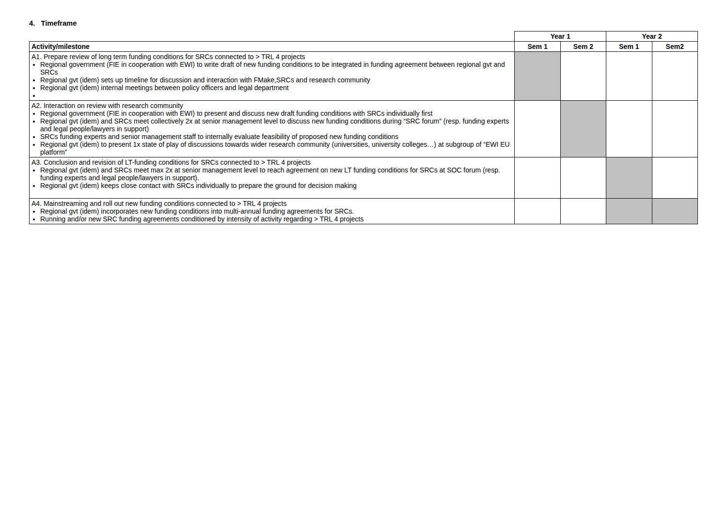4. Timeframe
| | Year 1 | Year 2 |
| --- | --- | --- |
| Activity/milestone | Sem 1 | Sem 2 | Sem 1 | Sem2 |
| A1. Prepare review of long term funding conditions for SRCs connected to > TRL 4 projects Regional government (FIE in cooperation with EWI) to write draft of new funding conditions to be integrated in funding agreement between regional gvt and SRCs Regional gvt (idem) sets up timeline for discussion and interaction with FMake,SRCs and research community Regional gvt (idem) internal meetings between policy officers and legal department | | | | |
| A2. Interaction on review with research community Regional government (FIE in cooperation with EWI) to present and discuss new draft funding conditions with SRCs individually first Regional gvt (idem) and SRCs meet collectively 2x at senior management level to discuss new funding conditions during “SRC forum” (resp. funding experts and legal people/lawyers in support) SRCs funding experts and senior management staff to internally evaluate feasibility of proposed new funding conditions Regional gvt (idem) to present 1x state of play of discussions towards wider research community (universities, university colleges…) at subgroup of “EWI EU platform” | | | | |
| A3. Conclusion and revision of LT-funding conditions for SRCs connected to > TRL 4 projects Regional gvt (idem) and SRCs meet max 2x at senior management level to reach agreement on new LT funding conditions for SRCs at SOC forum (resp. funding experts and legal people/lawyers in support). Regional gvt (idem) keeps close contact with SRCs individually to prepare the ground for decision making | | | | |
| A4. Mainstreaming and roll out new funding conditions connected to > TRL 4 projects Regional gvt (idem) incorporates new funding conditions into multi-annual funding agreements for SRCs. Running and/or new SRC funding agreements conditioned by intensity of activity regarding > TRL 4 projects | | | | |